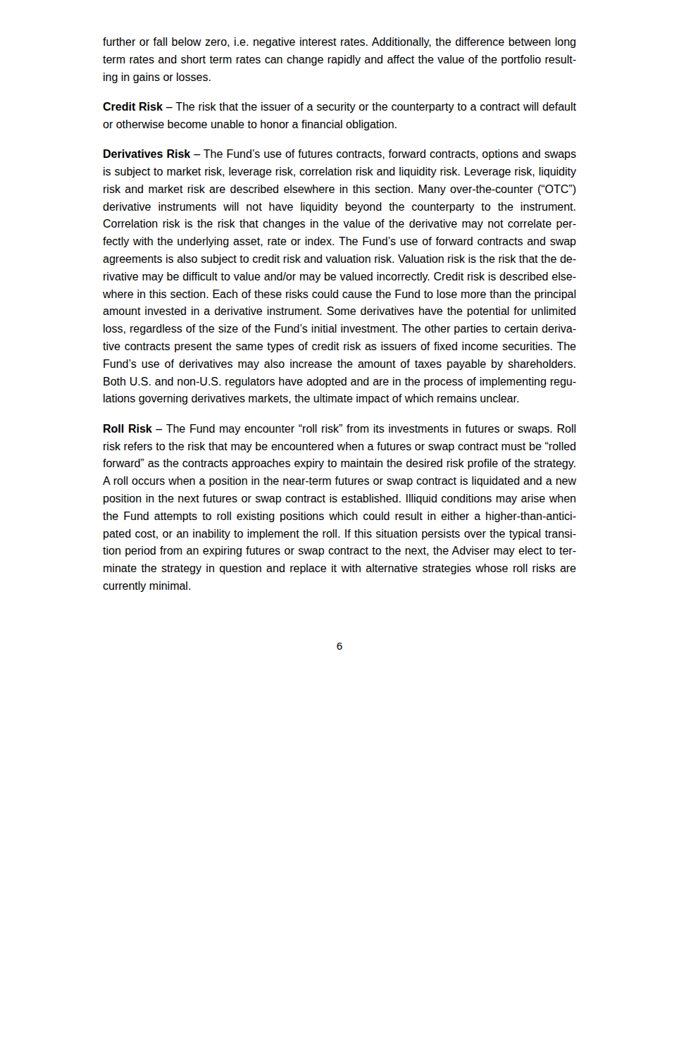further or fall below zero, i.e. negative interest rates. Additionally, the difference between long term rates and short term rates can change rapidly and affect the value of the portfolio resulting in gains or losses.
Credit Risk – The risk that the issuer of a security or the counterparty to a contract will default or otherwise become unable to honor a financial obligation.
Derivatives Risk – The Fund’s use of futures contracts, forward contracts, options and swaps is subject to market risk, leverage risk, correlation risk and liquidity risk. Leverage risk, liquidity risk and market risk are described elsewhere in this section. Many over-the-counter (“OTC”) derivative instruments will not have liquidity beyond the counterparty to the instrument. Correlation risk is the risk that changes in the value of the derivative may not correlate perfectly with the underlying asset, rate or index. The Fund’s use of forward contracts and swap agreements is also subject to credit risk and valuation risk. Valuation risk is the risk that the derivative may be difficult to value and/or may be valued incorrectly. Credit risk is described elsewhere in this section. Each of these risks could cause the Fund to lose more than the principal amount invested in a derivative instrument. Some derivatives have the potential for unlimited loss, regardless of the size of the Fund’s initial investment. The other parties to certain derivative contracts present the same types of credit risk as issuers of fixed income securities. The Fund’s use of derivatives may also increase the amount of taxes payable by shareholders. Both U.S. and non-U.S. regulators have adopted and are in the process of implementing regulations governing derivatives markets, the ultimate impact of which remains unclear.
Roll Risk – The Fund may encounter “roll risk” from its investments in futures or swaps. Roll risk refers to the risk that may be encountered when a futures or swap contract must be “rolled forward” as the contracts approaches expiry to maintain the desired risk profile of the strategy. A roll occurs when a position in the near-term futures or swap contract is liquidated and a new position in the next futures or swap contract is established. Illiquid conditions may arise when the Fund attempts to roll existing positions which could result in either a higher-than-anticipated cost, or an inability to implement the roll. If this situation persists over the typical transition period from an expiring futures or swap contract to the next, the Adviser may elect to terminate the strategy in question and replace it with alternative strategies whose roll risks are currently minimal.
6